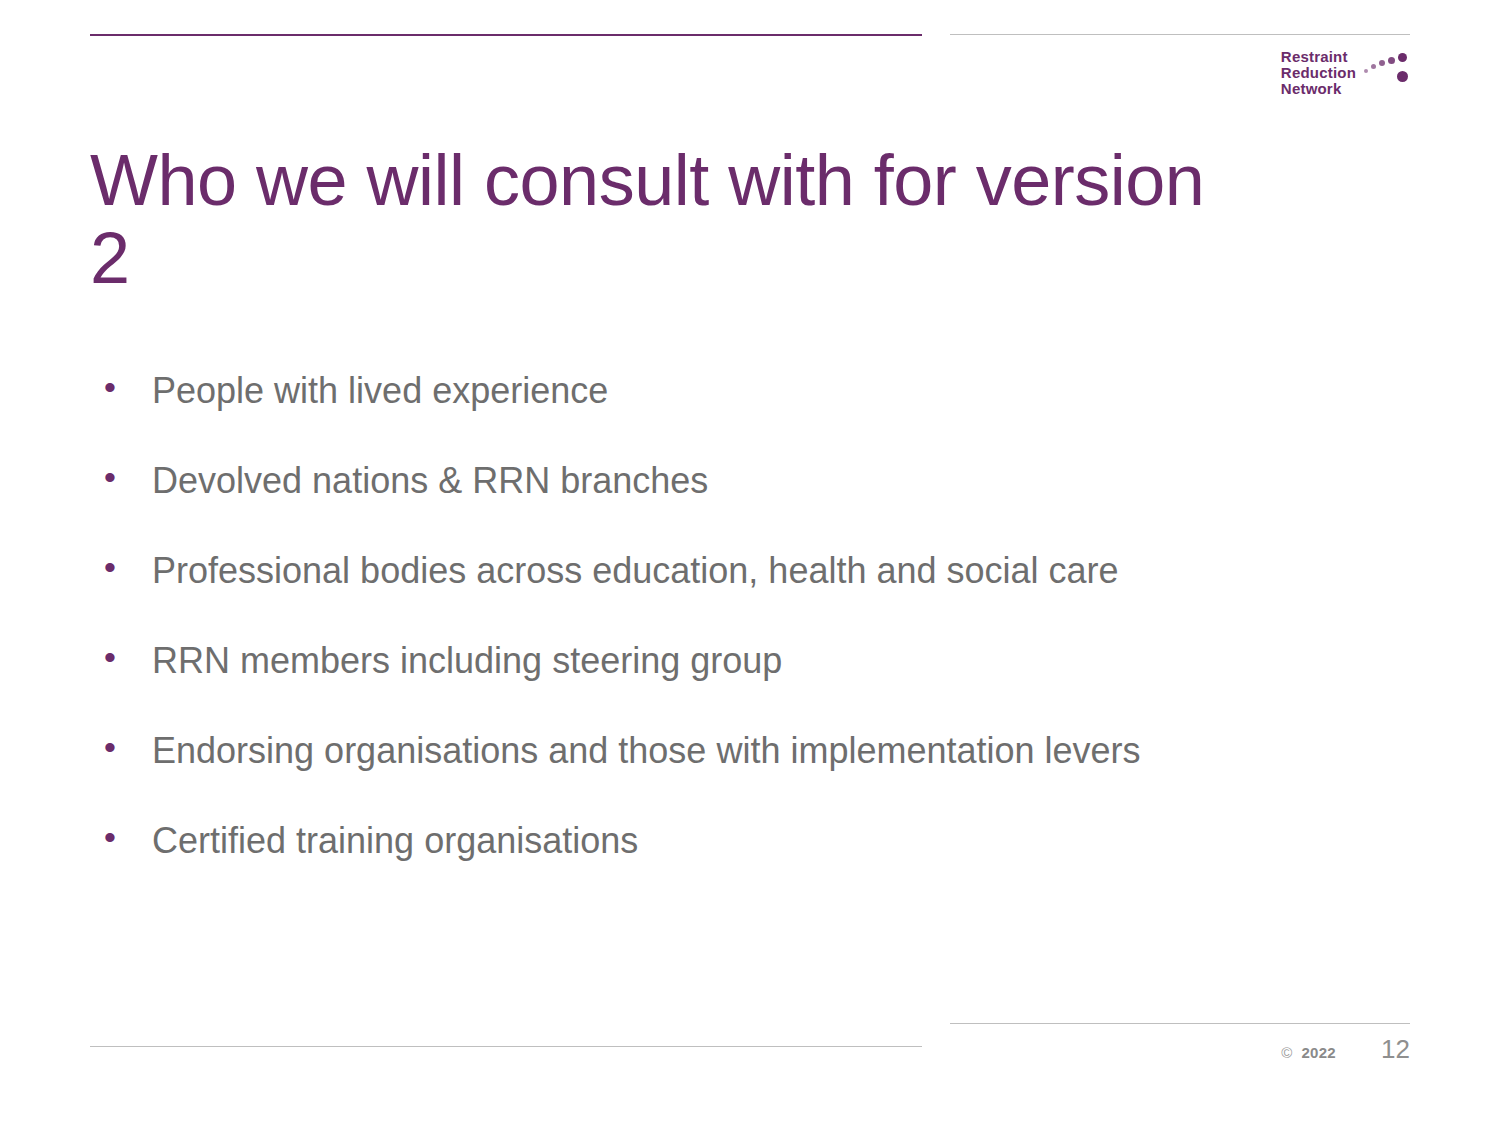Restraint
Reduction
Network
Who we will consult with for version 2
People with lived experience
Devolved nations & RRN branches
Professional bodies across education, health and social care
RRN members including steering group
Endorsing organisations and those with implementation levers
Certified training organisations
© 2022
12